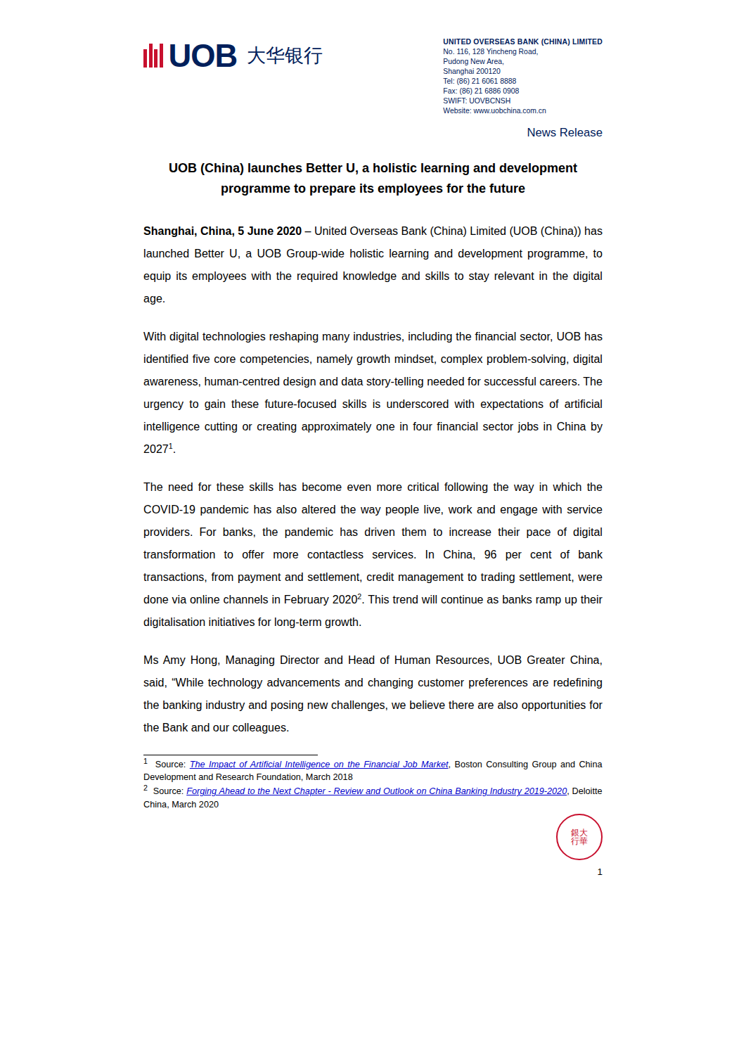UOB
大华银行
UNITED OVERSEAS BANK (CHINA) LIMITED
No. 116, 128 Yincheng Road,
Pudong New Area,
Shanghai 200120
Tel: (86) 21 6061 8888
Fax: (86) 21 6886 0908
SWIFT: UOVBCNSH
Website: www.uobchina.com.cn
News Release
UOB (China) launches Better U, a holistic learning and development
programme to prepare its employees for the future
Shanghai, China, 5 June 2020 – United Overseas Bank (China) Limited (UOB (China)) has launched Better U, a UOB Group-wide holistic learning and development programme, to equip its employees with the required knowledge and skills to stay relevant in the digital age.
With digital technologies reshaping many industries, including the financial sector, UOB has identified five core competencies, namely growth mindset, complex problem-solving, digital awareness, human-centred design and data story-telling needed for successful careers. The urgency to gain these future-focused skills is underscored with expectations of artificial intelligence cutting or creating approximately one in four financial sector jobs in China by 20271.
The need for these skills has become even more critical following the way in which the COVID-19 pandemic has also altered the way people live, work and engage with service providers. For banks, the pandemic has driven them to increase their pace of digital transformation to offer more contactless services. In China, 96 per cent of bank transactions, from payment and settlement, credit management to trading settlement, were done via online channels in February 20202. This trend will continue as banks ramp up their digitalisation initiatives for long-term growth.
Ms Amy Hong, Managing Director and Head of Human Resources, UOB Greater China, said, “While technology advancements and changing customer preferences are redefining the banking industry and posing new challenges, we believe there are also opportunities for the Bank and our colleagues.
1 Source: The Impact of Artificial Intelligence on the Financial Job Market, Boston Consulting Group and China Development and Research Foundation, March 2018
2 Source: Forging Ahead to the Next Chapter - Review and Outlook on China Banking Industry 2019-2020, Deloitte China, March 2020
銀大
行華
1